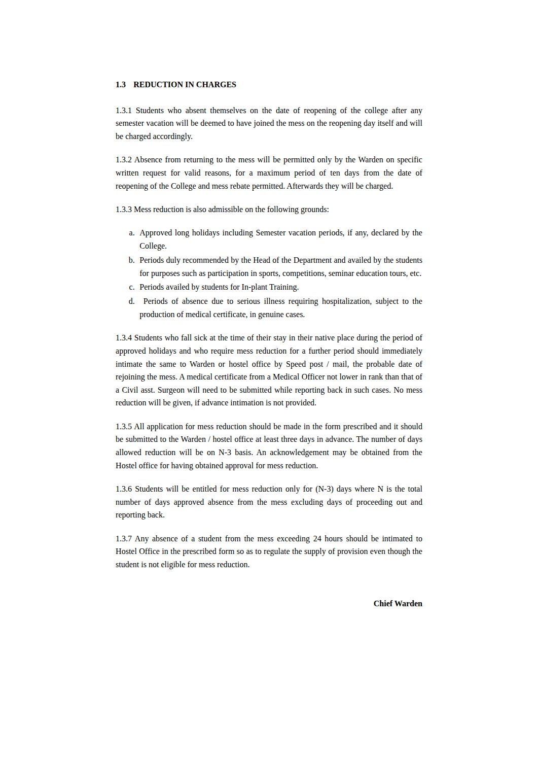1.3 REDUCTION IN CHARGES
1.3.1 Students who absent themselves on the date of reopening of the college after any semester vacation will be deemed to have joined the mess on the reopening day itself and will be charged accordingly.
1.3.2 Absence from returning to the mess will be permitted only by the Warden on specific written request for valid reasons, for a maximum period of ten days from the date of reopening of the College and mess rebate permitted. Afterwards they will be charged.
1.3.3 Mess reduction is also admissible on the following grounds:
Approved long holidays including Semester vacation periods, if any, declared by the College.
Periods duly recommended by the Head of the Department and availed by the students for purposes such as participation in sports, competitions, seminar education tours, etc.
Periods availed by students for In-plant Training.
Periods of absence due to serious illness requiring hospitalization, subject to the production of medical certificate, in genuine cases.
1.3.4 Students who fall sick at the time of their stay in their native place during the period of approved holidays and who require mess reduction for a further period should immediately intimate the same to Warden or hostel office by Speed post / mail, the probable date of rejoining the mess. A medical certificate from a Medical Officer not lower in rank than that of a Civil asst. Surgeon will need to be submitted while reporting back in such cases. No mess reduction will be given, if advance intimation is not provided.
1.3.5 All application for mess reduction should be made in the form prescribed and it should be submitted to the Warden / hostel office at least three days in advance. The number of days allowed reduction will be on N-3 basis. An acknowledgement may be obtained from the Hostel office for having obtained approval for mess reduction.
1.3.6 Students will be entitled for mess reduction only for (N-3) days where N is the total number of days approved absence from the mess excluding days of proceeding out and reporting back.
1.3.7 Any absence of a student from the mess exceeding 24 hours should be intimated to Hostel Office in the prescribed form so as to regulate the supply of provision even though the student is not eligible for mess reduction.
Chief Warden